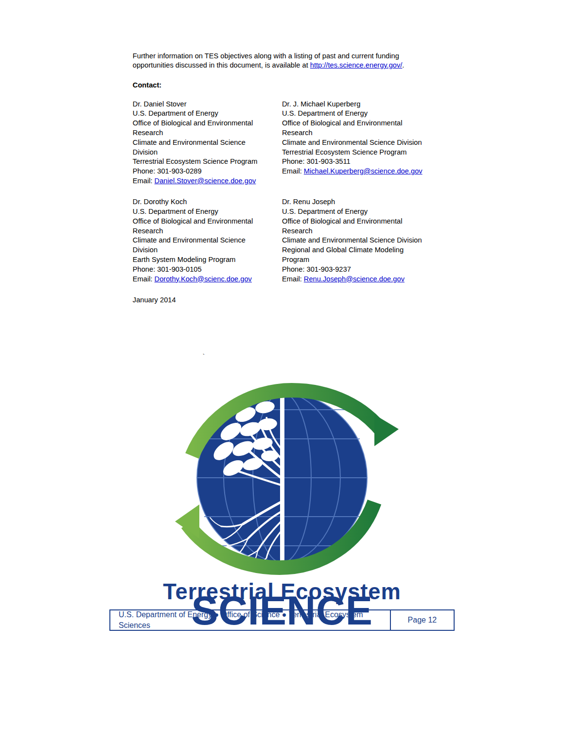Further information on TES objectives along with a listing of past and current funding opportunities discussed in this document, is available at http://tes.science.energy.gov/.
Contact:
| Dr. Daniel Stover U.S. Department of Energy Office of Biological and Environmental Research Climate and Environmental Science Division Terrestrial Ecosystem Science Program Phone: 301-903-0289 Email: Daniel.Stover@science.doe.gov | Dr. J. Michael Kuperberg U.S. Department of Energy Office of Biological and Environmental Research Climate and Environmental Science Division Terrestrial Ecosystem Science Program Phone: 301-903-3511 Email: Michael.Kuperberg@science.doe.gov |
| Dr. Dorothy Koch U.S. Department of Energy Office of Biological and Environmental Research Climate and Environmental Science Division Earth System Modeling Program Phone: 301-903-0105 Email: Dorothy.Koch@scienc.doe.gov | Dr. Renu Joseph U.S. Department of Energy Office of Biological and Environmental Research Climate and Environmental Science Division Regional and Global Climate Modeling Program Phone: 301-903-9237 Email: Renu.Joseph@science.doe.gov |
January 2014
`
Terrestrial Ecosystem SCIENCE
U.S. Department of Energy ● Office of Science ● Terrestrial Ecosystem Sciences
Page 12